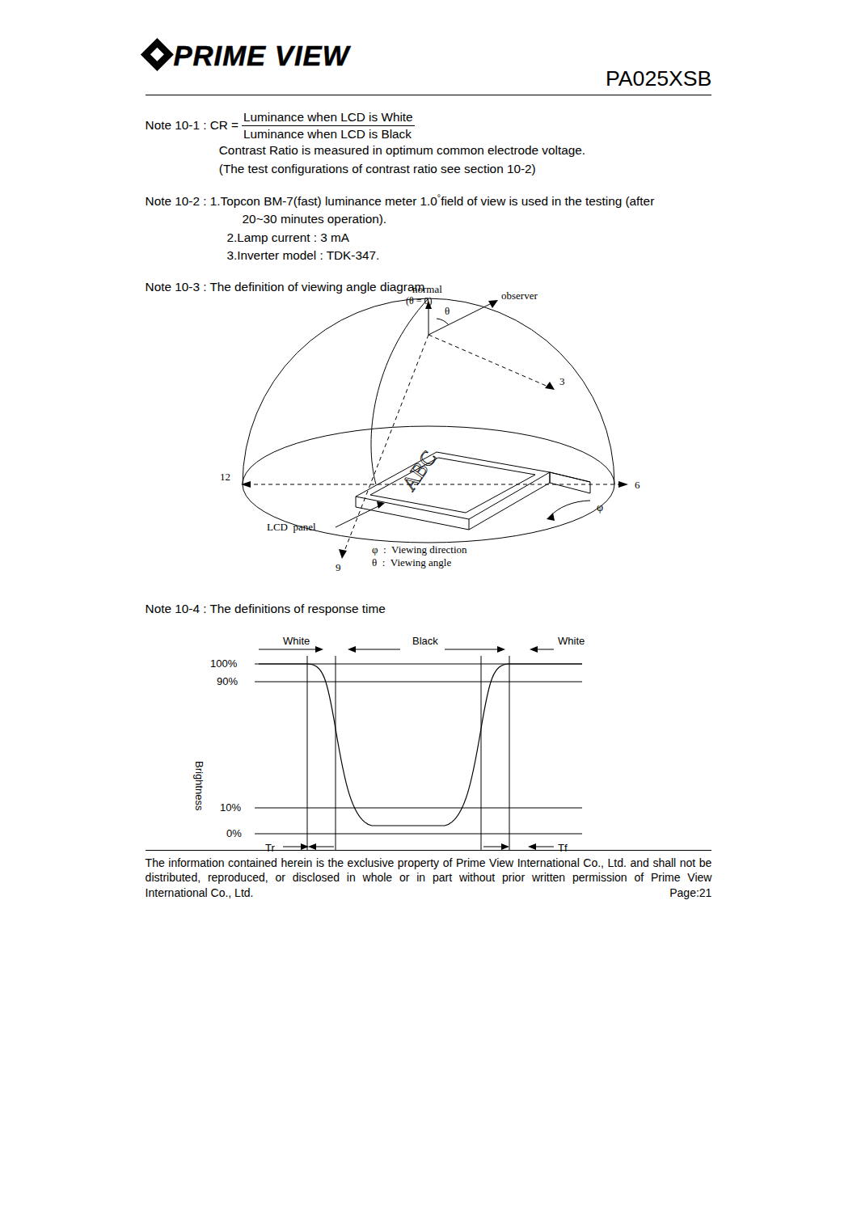PRIME VIEW
PA025XSB
Note 10-1 : CR = Luminance when LCD is White Luminance when LCD is Black
Contrast Ratio is measured in optimum common electrode voltage.
(The test configurations of contrast ratio see section 10-2)
Note 10-2 : 1.Topcon BM-7(fast) luminance meter 1.0°field of view is used in the testing (after
20~30 minutes operation).
2.Lamp current : 3 mA
3.Inverter model : TDK-347.
Note 10-3 : The definition of viewing angle diagram
normal (θ = 0) observer θ 3 9 12 6 ABC LCD panel φ φ : Viewing direction θ : Viewing angle
Note 10-4 : The definitions of response time
White Black White 100% 90% 10% 0% Brightness Tr Tf
The information contained herein is the exclusive property of Prime View International Co., Ltd. and shall not be distributed, reproduced, or disclosed in whole or in part without prior written permission of Prime View International Co., Ltd.Page:21